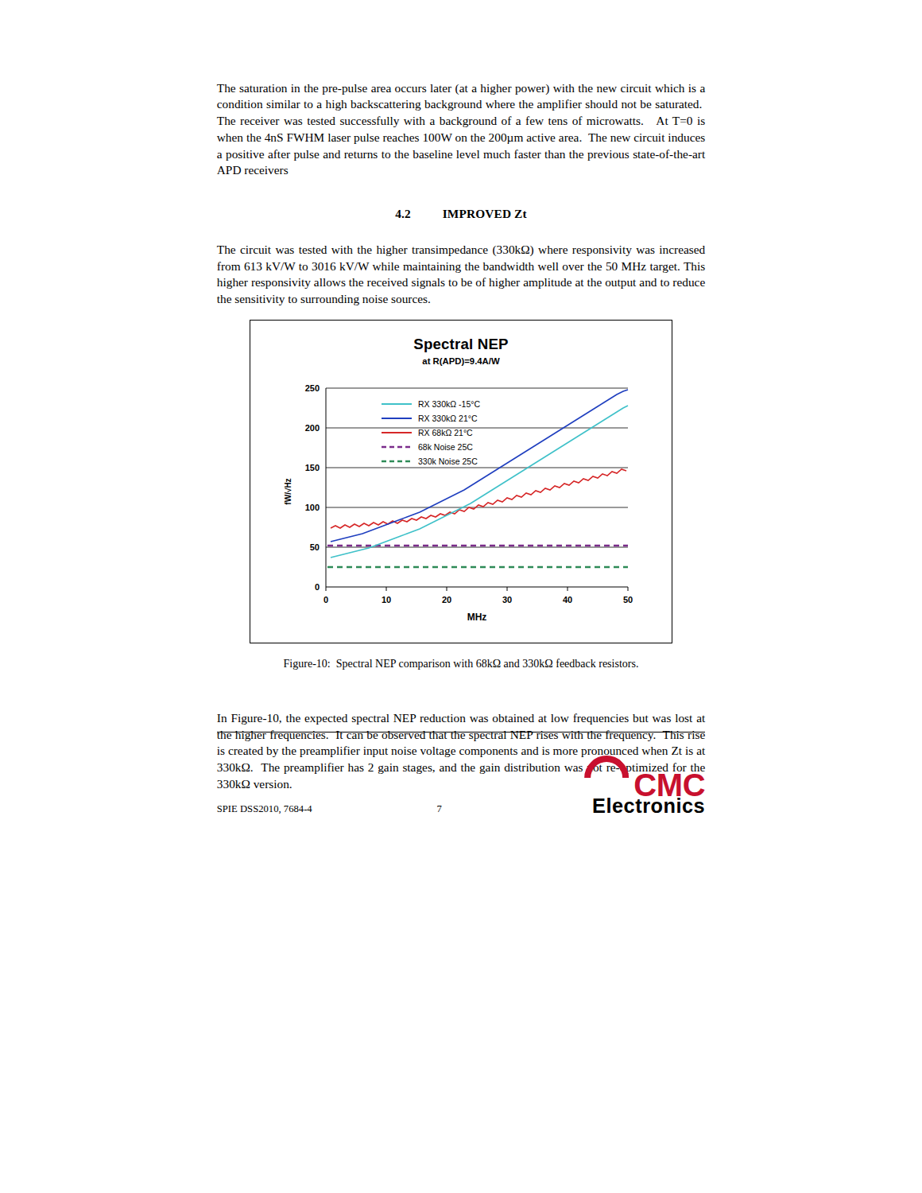The saturation in the pre-pulse area occurs later (at a higher power) with the new circuit which is a condition similar to a high backscattering background where the amplifier should not be saturated. The receiver was tested successfully with a background of a few tens of microwatts. At T=0 is when the 4nS FWHM laser pulse reaches 100W on the 200µm active area. The new circuit induces a positive after pulse and returns to the baseline level much faster than the previous state-of-the-art APD receivers
4.2 IMPROVED Zt
The circuit was tested with the higher transimpedance (330kΩ) where responsivity was increased from 613 kV/W to 3016 kV/W while maintaining the bandwidth well over the 50 MHz target. This higher responsivity allows the received signals to be of higher amplitude at the output and to reduce the sensitivity to surrounding noise sources.
Spectral NEP
at R(APD)=9.4A/W
250 200 150 100 50 0 fW/√Hz 0 10 20 30 40 50 MHz RX 330kΩ -15°C RX 330kΩ 21°C RX 68kΩ 21°C 68k Noise 25C 330k Noise 25C
Figure-10: Spectral NEP comparison with 68kΩ and 330kΩ feedback resistors.
In Figure-10, the expected spectral NEP reduction was obtained at low frequencies but was lost at the higher frequencies. It can be observed that the spectral NEP rises with the frequency. This rise is created by the preamplifier input noise voltage components and is more pronounced when Zt is at 330kΩ. The preamplifier has 2 gain stages, and the gain distribution was not re-optimized for the 330kΩ version.
SPIE DSS2010, 7684-4 7
CMC
Electronics